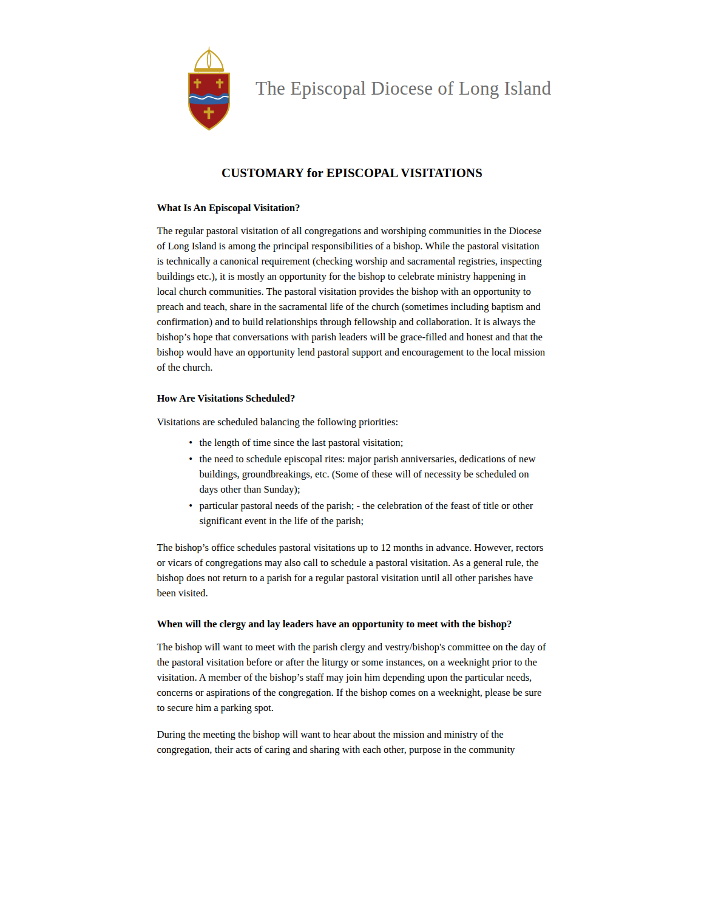The Episcopal Diocese of Long Island
CUSTOMARY for EPISCOPAL VISITATIONS
What Is An Episcopal Visitation?
The regular pastoral visitation of all congregations and worshiping communities in the Diocese of Long Island is among the principal responsibilities of a bishop. While the pastoral visitation is technically a canonical requirement (checking worship and sacramental registries, inspecting buildings etc.), it is mostly an opportunity for the bishop to celebrate ministry happening in local church communities. The pastoral visitation provides the bishop with an opportunity to preach and teach, share in the sacramental life of the church (sometimes including baptism and confirmation) and to build relationships through fellowship and collaboration. It is always the bishop’s hope that conversations with parish leaders will be grace-filled and honest and that the bishop would have an opportunity lend pastoral support and encouragement to the local mission of the church.
How Are Visitations Scheduled?
Visitations are scheduled balancing the following priorities:
the length of time since the last pastoral visitation;
the need to schedule episcopal rites: major parish anniversaries, dedications of new buildings, groundbreakings, etc. (Some of these will of necessity be scheduled on days other than Sunday);
particular pastoral needs of the parish; - the celebration of the feast of title or other significant event in the life of the parish;
The bishop’s office schedules pastoral visitations up to 12 months in advance. However, rectors or vicars of congregations may also call to schedule a pastoral visitation. As a general rule, the bishop does not return to a parish for a regular pastoral visitation until all other parishes have been visited.
When will the clergy and lay leaders have an opportunity to meet with the bishop?
The bishop will want to meet with the parish clergy and vestry/bishop's committee on the day of the pastoral visitation before or after the liturgy or some instances, on a weeknight prior to the visitation. A member of the bishop’s staff may join him depending upon the particular needs, concerns or aspirations of the congregation. If the bishop comes on a weeknight, please be sure to secure him a parking spot.
During the meeting the bishop will want to hear about the mission and ministry of the congregation, their acts of caring and sharing with each other, purpose in the community